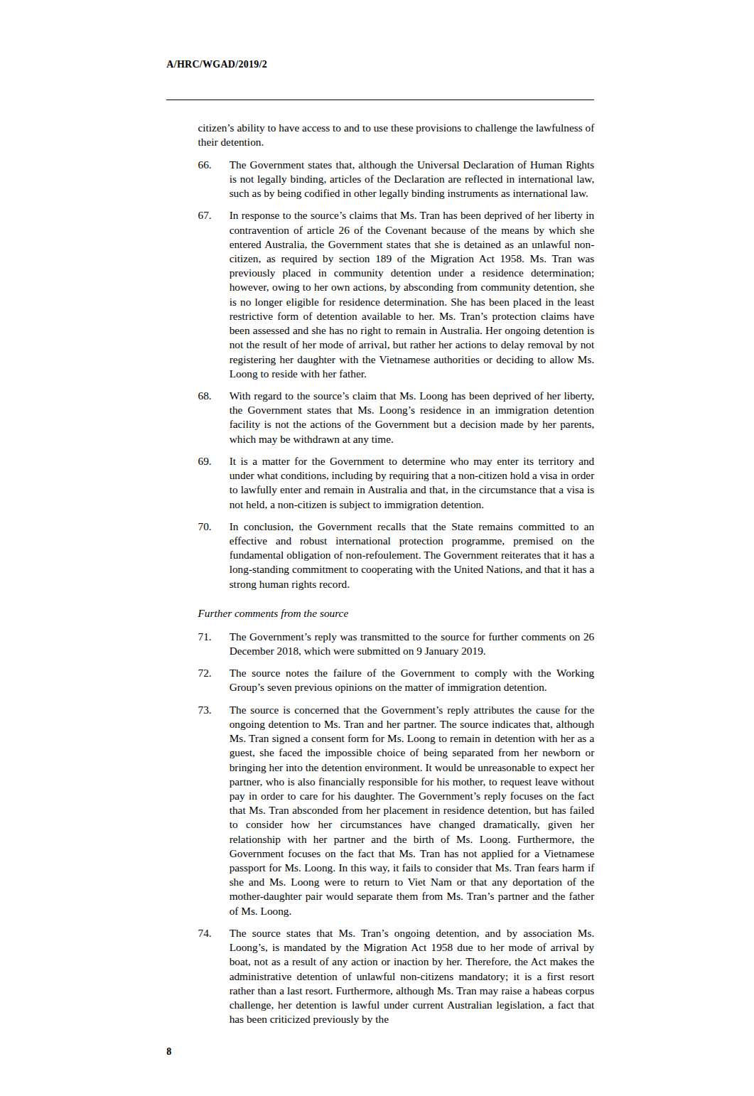A/HRC/WGAD/2019/2
citizen’s ability to have access to and to use these provisions to challenge the lawfulness of their detention.
66.
The Government states that, although the Universal Declaration of Human Rights is not legally binding, articles of the Declaration are reflected in international law, such as by being codified in other legally binding instruments as international law.
67.
In response to the source’s claims that Ms. Tran has been deprived of her liberty in contravention of article 26 of the Covenant because of the means by which she entered Australia, the Government states that she is detained as an unlawful non-citizen, as required by section 189 of the Migration Act 1958. Ms. Tran was previously placed in community detention under a residence determination; however, owing to her own actions, by absconding from community detention, she is no longer eligible for residence determination. She has been placed in the least restrictive form of detention available to her. Ms. Tran’s protection claims have been assessed and she has no right to remain in Australia. Her ongoing detention is not the result of her mode of arrival, but rather her actions to delay removal by not registering her daughter with the Vietnamese authorities or deciding to allow Ms. Loong to reside with her father.
68.
With regard to the source’s claim that Ms. Loong has been deprived of her liberty, the Government states that Ms. Loong’s residence in an immigration detention facility is not the actions of the Government but a decision made by her parents, which may be withdrawn at any time.
69.
It is a matter for the Government to determine who may enter its territory and under what conditions, including by requiring that a non-citizen hold a visa in order to lawfully enter and remain in Australia and that, in the circumstance that a visa is not held, a non-citizen is subject to immigration detention.
70.
In conclusion, the Government recalls that the State remains committed to an effective and robust international protection programme, premised on the fundamental obligation of non-refoulement. The Government reiterates that it has a long-standing commitment to cooperating with the United Nations, and that it has a strong human rights record.
Further comments from the source
71.
The Government’s reply was transmitted to the source for further comments on 26 December 2018, which were submitted on 9 January 2019.
72.
The source notes the failure of the Government to comply with the Working Group’s seven previous opinions on the matter of immigration detention.
73.
The source is concerned that the Government’s reply attributes the cause for the ongoing detention to Ms. Tran and her partner. The source indicates that, although Ms. Tran signed a consent form for Ms. Loong to remain in detention with her as a guest, she faced the impossible choice of being separated from her newborn or bringing her into the detention environment. It would be unreasonable to expect her partner, who is also financially responsible for his mother, to request leave without pay in order to care for his daughter. The Government’s reply focuses on the fact that Ms. Tran absconded from her placement in residence detention, but has failed to consider how her circumstances have changed dramatically, given her relationship with her partner and the birth of Ms. Loong. Furthermore, the Government focuses on the fact that Ms. Tran has not applied for a Vietnamese passport for Ms. Loong. In this way, it fails to consider that Ms. Tran fears harm if she and Ms. Loong were to return to Viet Nam or that any deportation of the mother-daughter pair would separate them from Ms. Tran’s partner and the father of Ms. Loong.
74.
The source states that Ms. Tran’s ongoing detention, and by association Ms. Loong’s, is mandated by the Migration Act 1958 due to her mode of arrival by boat, not as a result of any action or inaction by her. Therefore, the Act makes the administrative detention of unlawful non-citizens mandatory; it is a first resort rather than a last resort. Furthermore, although Ms. Tran may raise a habeas corpus challenge, her detention is lawful under current Australian legislation, a fact that has been criticized previously by the
8